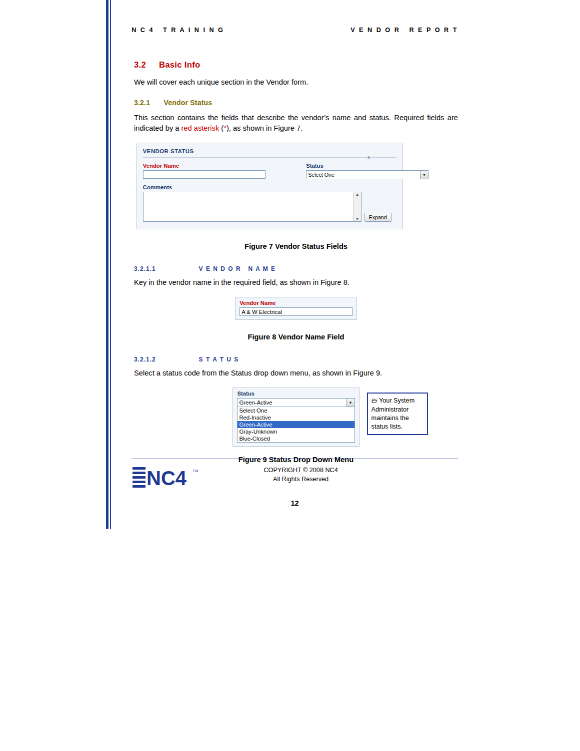N C 4 T R A I N I N G V E N D O R R E P O R T
3.2 Basic Info
We will cover each unique section in the Vendor form.
3.2.1 Vendor Status
This section contains the fields that describe the vendor’s name and status. Required fields are indicated by a red asterisk (*), as shown in Figure 7.
VENDOR STATUS
Vendor Name
Status
Select One▼
Comments
▲▼
Expand
Figure 7 Vendor Status Fields
3.2.1.1 V E N D O R N A M E
Key in the vendor name in the required field, as shown in Figure 8.
Vendor Name
A & W Electrical
Figure 8 Vendor Name Field
3.2.1.2 S T A T U S
Select a status code from the Status drop down menu, as shown in Figure 9.
Status
Green-Active▼
Select One
Red-Inactive
Green-Active
Gray-Unknown
Blue-Closed
🗁 Your System Administrator maintains the status lists.
Figure 9 Status Drop Down Menu
NC4 TM
COPYRIGHT © 2008 NC4
All Rights Reserved
12